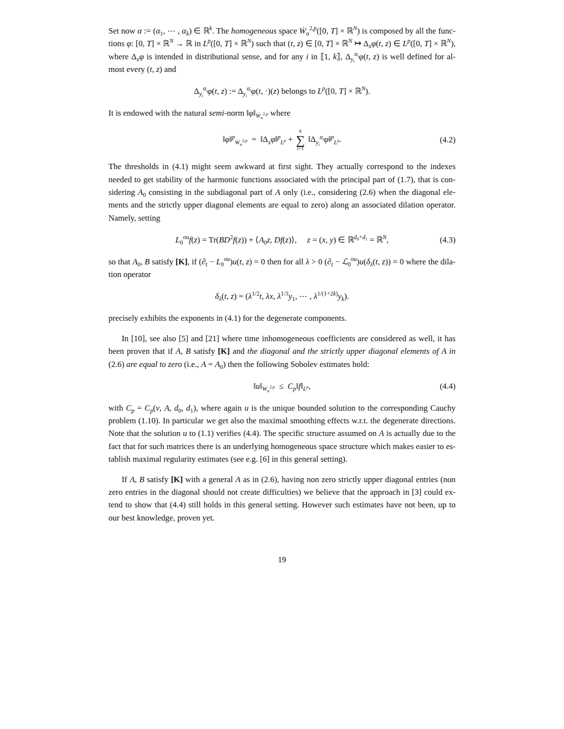Set now α := (α1, ⋯ , αk) ∈ ℝk. The homogeneous space Ẇα2,p([0, T] × ℝN) is composed by all the functions φ: [0, T] × ℝN → ℝ in Lp([0, T] × ℝN) such that (t, z) ∈ [0, T] × ℝN ↦ Δxφ(t, z) ∈ Lp([0, T] × ℝN), where Δxφ is intended in distributional sense, and for any i in ⟦1, k⟧, Δyiαiφ(t, z) is well defined for almost every (t, z) and
Δyiαiφ(t, z) := Δyiαiφ(t, ·)(z) belongs to Lp([0, T] × ℝN).
It is endowed with the natural semi-norm ‖φ‖Ẇα2,p where
‖φ‖pẆα2,p = ‖Δxφ‖pLp + k∑i=1 ‖Δyiαiφ‖pLp. (4.2)
The thresholds in (4.1) might seem awkward at first sight. They actually correspond to the indexes needed to get stability of the harmonic functions associated with the principal part of (1.7), that is considering A0 consisting in the subdiagonal part of A only (i.e., considering (2.6) when the diagonal elements and the strictly upper diagonal elements are equal to zero) along an associated dilation operator. Namely, setting
L0ouf(z) = Tr(BD2f(z)) + ⟨A0z, Df(z)⟩, z = (x, y) ∈ ℝd0+d1 = ℝN, (4.3)
so that A0, B satisfy [K], if (∂t − L0ou)u(t, z) = 0 then for all λ > 0 (∂t − ℒ0ou)u(δλ(t, z)) = 0 where the dilation operator
δλ(t, z) = (λ1/2t, λx, λ1/3y1, ⋯ , λ1/(1+2k)yk).
precisely exhibits the exponents in (4.1) for the degenerate components.
In [10], see also [5] and [21] where time inhomogeneous coefficients are considered as well, it has been proven that if A, B satisfy [K] and the diagonal and the strictly upper diagonal elements of A in (2.6) are equal to zero (i.e., A = A0) then the following Sobolev estimates hold:
‖u‖Ẇα2,p ≤ Cp‖f‖Lp, (4.4)
with Cp = Cp(ν, A, d0, d1), where again u is the unique bounded solution to the corresponding Cauchy problem (1.10). In particular we get also the maximal smoothing effects w.r.t. the degenerate directions. Note that the solution u to (1.1) verifies (4.4). The specific structure assumed on A is actually due to the fact that for such matrices there is an underlying homogeneous space structure which makes easier to establish maximal regularity estimates (see e.g. [6] in this general setting).
If A, B satisfy [K] with a general A as in (2.6), having non zero strictly upper diagonal entries (non zero entries in the diagonal should not create difficulties) we believe that the approach in [3] could extend to show that (4.4) still holds in this general setting. However such estimates have not been, up to our best knowledge, proven yet.
19